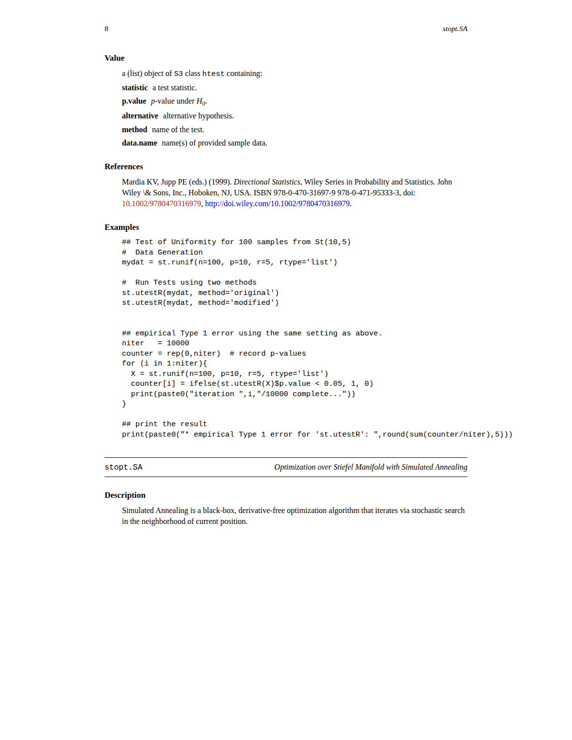8 stopt.SA
Value
a (list) object of S3 class htest containing:
statistic
a test statistic.
p.value
p-value under H0.
alternative
alternative hypothesis.
method
name of the test.
data.name
name(s) of provided sample data.
References
Mardia KV, Jupp PE (eds.) (1999). Directional Statistics, Wiley Series in Probability and Statistics. John Wiley \& Sons, Inc., Hoboken, NJ, USA. ISBN 978-0-470-31697-9 978-0-471-95333-3, doi: 10.1002/9780470316979, http://doi.wiley.com/10.1002/9780470316979.
Examples
## Test of Uniformity for 100 samples from St(10,5)
#  Data Generation
mydat = st.runif(n=100, p=10, r=5, rtype='list')

#  Run Tests using two methods
st.utestR(mydat, method='original')
st.utestR(mydat, method='modified')


## empirical Type 1 error using the same setting as above.
niter   = 10000
counter = rep(0,niter)  # record p-values
for (i in 1:niter){
  X = st.runif(n=100, p=10, r=5, rtype='list')
  counter[i] = ifelse(st.utestR(X)$p.value < 0.05, 1, 0)
  print(paste0("iteration ",i,"/10000 complete..."))
}

## print the result
print(paste0("* empirical Type 1 error for 'st.utestR': ",round(sum(counter/niter),5)))
stopt.SA Optimization over Stiefel Manifold with Simulated Annealing
Description
Simulated Annealing is a black-box, derivative-free optimization algorithm that iterates via stochastic search in the neighborhood of current position.